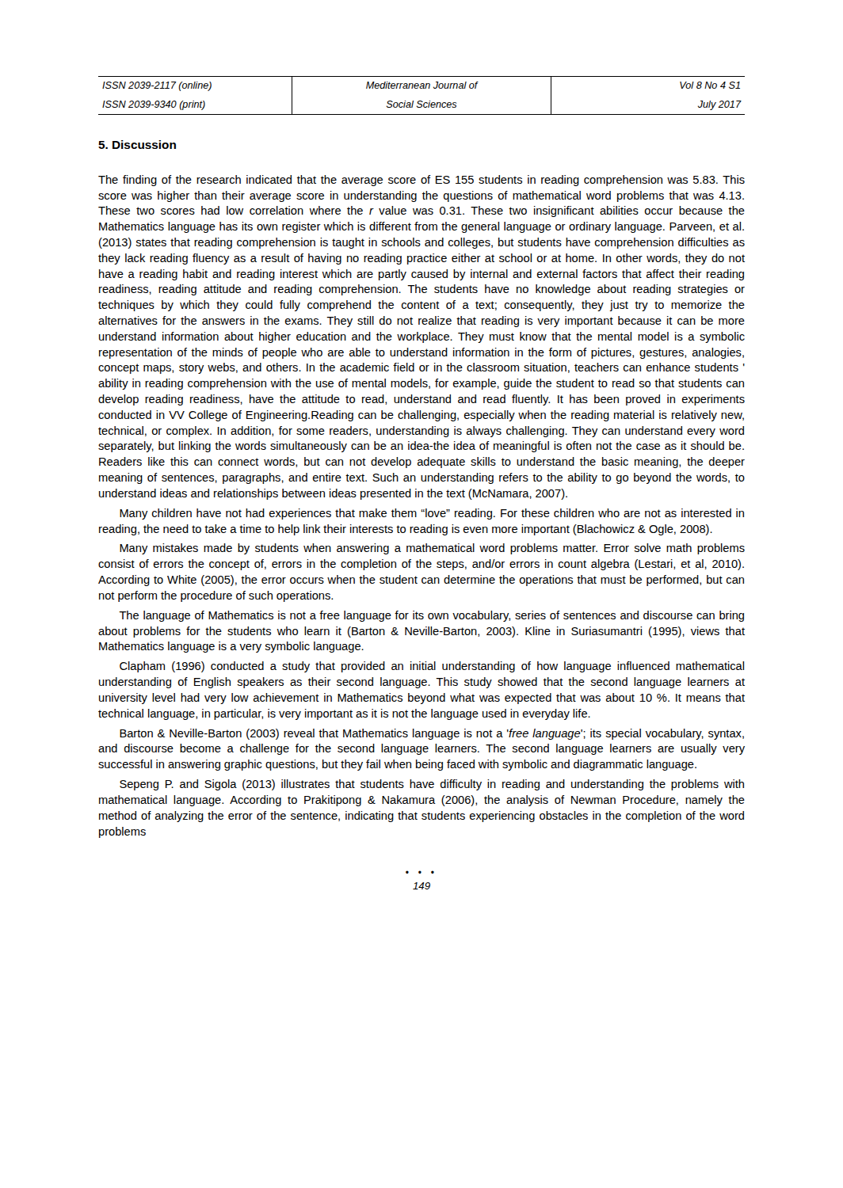| ISSN 2039-2117 (online) | Mediterranean Journal of | Vol 8 No 4 S1 |
| ISSN 2039-9340 (print) | Social Sciences | July 2017 |
5. Discussion
The finding of the research indicated that the average score of ES 155 students in reading comprehension was 5.83. This score was higher than their average score in understanding the questions of mathematical word problems that was 4.13. These two scores had low correlation where the r value was 0.31. These two insignificant abilities occur because the Mathematics language has its own register which is different from the general language or ordinary language. Parveen, et al. (2013) states that reading comprehension is taught in schools and colleges, but students have comprehension difficulties as they lack reading fluency as a result of having no reading practice either at school or at home. In other words, they do not have a reading habit and reading interest which are partly caused by internal and external factors that affect their reading readiness, reading attitude and reading comprehension. The students have no knowledge about reading strategies or techniques by which they could fully comprehend the content of a text; consequently, they just try to memorize the alternatives for the answers in the exams. They still do not realize that reading is very important because it can be more understand information about higher education and the workplace. They must know that the mental model is a symbolic representation of the minds of people who are able to understand information in the form of pictures, gestures, analogies, concept maps, story webs, and others. In the academic field or in the classroom situation, teachers can enhance students ' ability in reading comprehension with the use of mental models, for example, guide the student to read so that students can develop reading readiness, have the attitude to read, understand and read fluently. It has been proved in experiments conducted in VV College of Engineering.Reading can be challenging, especially when the reading material is relatively new, technical, or complex. In addition, for some readers, understanding is always challenging. They can understand every word separately, but linking the words simultaneously can be an idea-the idea of meaningful is often not the case as it should be. Readers like this can connect words, but can not develop adequate skills to understand the basic meaning, the deeper meaning of sentences, paragraphs, and entire text. Such an understanding refers to the ability to go beyond the words, to understand ideas and relationships between ideas presented in the text (McNamara, 2007).
Many children have not had experiences that make them “love” reading. For these children who are not as interested in reading, the need to take a time to help link their interests to reading is even more important (Blachowicz & Ogle, 2008).
Many mistakes made by students when answering a mathematical word problems matter. Error solve math problems consist of errors the concept of, errors in the completion of the steps, and/or errors in count algebra (Lestari, et al, 2010). According to White (2005), the error occurs when the student can determine the operations that must be performed, but can not perform the procedure of such operations.
The language of Mathematics is not a free language for its own vocabulary, series of sentences and discourse can bring about problems for the students who learn it (Barton & Neville-Barton, 2003). Kline in Suriasumantri (1995), views that Mathematics language is a very symbolic language.
Clapham (1996) conducted a study that provided an initial understanding of how language influenced mathematical understanding of English speakers as their second language. This study showed that the second language learners at university level had very low achievement in Mathematics beyond what was expected that was about 10 %. It means that technical language, in particular, is very important as it is not the language used in everyday life.
Barton & Neville-Barton (2003) reveal that Mathematics language is not a 'free language'; its special vocabulary, syntax, and discourse become a challenge for the second language learners. The second language learners are usually very successful in answering graphic questions, but they fail when being faced with symbolic and diagrammatic language.
Sepeng P. and Sigola (2013) illustrates that students have difficulty in reading and understanding the problems with mathematical language. According to Prakitipong & Nakamura (2006), the analysis of Newman Procedure, namely the method of analyzing the error of the sentence, indicating that students experiencing obstacles in the completion of the word problems
• • •
149